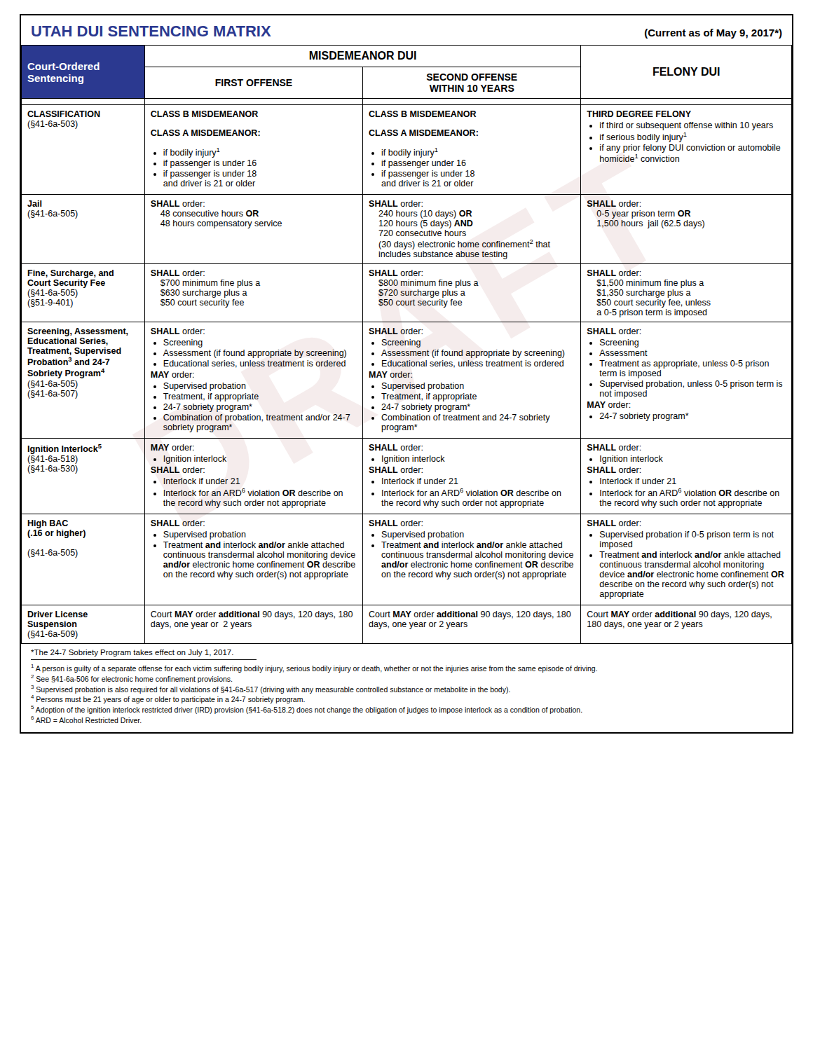DRAFT
UTAH DUI SENTENCING MATRIX
(Current as of May 9, 2017*)
| Court-Ordered Sentencing | MISDEMEANOR DUI | FELONY DUI |
| --- | --- | --- |
| FIRST OFFENSE | SECOND OFFENSE WITHIN 10 YEARS |
| CLASSIFICATION (§41-6a-503) | CLASS B MISDEMEANOR CLASS A MISDEMEANOR: if bodily injury 1 if passenger is under 16 if passenger is under 18 and driver is 21 or older | CLASS B MISDEMEANOR CLASS A MISDEMEANOR: if bodily injury 1 if passenger under 16 if passenger is under 18 and driver is 21 or older | THIRD DEGREE FELONY if third or subsequent offense within 10 years if serious bodily injury 1 if any prior felony DUI conviction or automobile homicide 1 conviction |
| Jail (§41-6a-505) | SHALL order: 48 consecutive hours OR 48 hours compensatory service | SHALL order: 240 hours (10 days) OR 120 hours (5 days) AND 720 consecutive hours (30 days) electronic home confinement 2 that includes substance abuse testing | SHALL order: 0-5 year prison term OR 1,500 hours jail (62.5 days) |
| Fine, Surcharge, and Court Security Fee (§41-6a-505) (§51-9-401) | SHALL order: $700 minimum fine plus a $630 surcharge plus a $50 court security fee | SHALL order: $800 minimum fine plus a $720 surcharge plus a $50 court security fee | SHALL order: $1,500 minimum fine plus a $1,350 surcharge plus a $50 court security fee, unless a 0-5 prison term is imposed |
| Screening, Assessment, Educational Series, Treatment, Supervised Probation 3 and 24-7 Sobriety Program 4 (§41-6a-505) (§41-6a-507) | SHALL order: Screening Assessment (if found appropriate by screening) Educational series, unless treatment is ordered MAY order: Supervised probation Treatment, if appropriate 24-7 sobriety program* Combination of probation, treatment and/or 24-7 sobriety program* | SHALL order: Screening Assessment (if found appropriate by screening) Educational series, unless treatment is ordered MAY order: Supervised probation Treatment, if appropriate 24-7 sobriety program* Combination of treatment and 24-7 sobriety program* | SHALL order: Screening Assessment Treatment as appropriate, unless 0-5 prison term is imposed Supervised probation, unless 0-5 prison term is not imposed MAY order: 24-7 sobriety program* |
| Ignition Interlock 5 (§41-6a-518) (§41-6a-530) | MAY order: Ignition interlock SHALL order: Interlock if under 21 Interlock for an ARD 6 violation OR describe on the record why such order not appropriate | SHALL order: Ignition interlock SHALL order: Interlock if under 21 Interlock for an ARD 6 violation OR describe on the record why such order not appropriate | SHALL order: Ignition interlock SHALL order: Interlock if under 21 Interlock for an ARD 6 violation OR describe on the record why such order not appropriate |
| High BAC (.16 or higher) (§41-6a-505) | SHALL order: Supervised probation Treatment and interlock and/or ankle attached continuous transdermal alcohol monitoring device and/or electronic home confinement OR describe on the record why such order(s) not appropriate | SHALL order: Supervised probation Treatment and interlock and/or ankle attached continuous transdermal alcohol monitoring device and/or electronic home confinement OR describe on the record why such order(s) not appropriate | SHALL order: Supervised probation if 0-5 prison term is not imposed Treatment and interlock and/or ankle attached continuous transdermal alcohol monitoring device and/or electronic home confinement OR describe on the record why such order(s) not appropriate |
| Driver License Suspension (§41-6a-509) | Court MAY order additional 90 days, 120 days, 180 days, one year or 2 years | Court MAY order additional 90 days, 120 days, 180 days, one year or 2 years | Court MAY order additional 90 days, 120 days, 180 days, one year or 2 years |
*The 24-7 Sobriety Program takes effect on July 1, 2017.
1 A person is guilty of a separate offense for each victim suffering bodily injury, serious bodily injury or death, whether or not the injuries arise from the same episode of driving.
2 See §41-6a-506 for electronic home confinement provisions.
3 Supervised probation is also required for all violations of §41-6a-517 (driving with any measurable controlled substance or metabolite in the body).
4 Persons must be 21 years of age or older to participate in a 24-7 sobriety program.
5 Adoption of the ignition interlock restricted driver (IRD) provision (§41-6a-518.2) does not change the obligation of judges to impose interlock as a condition of probation.
6 ARD = Alcohol Restricted Driver.